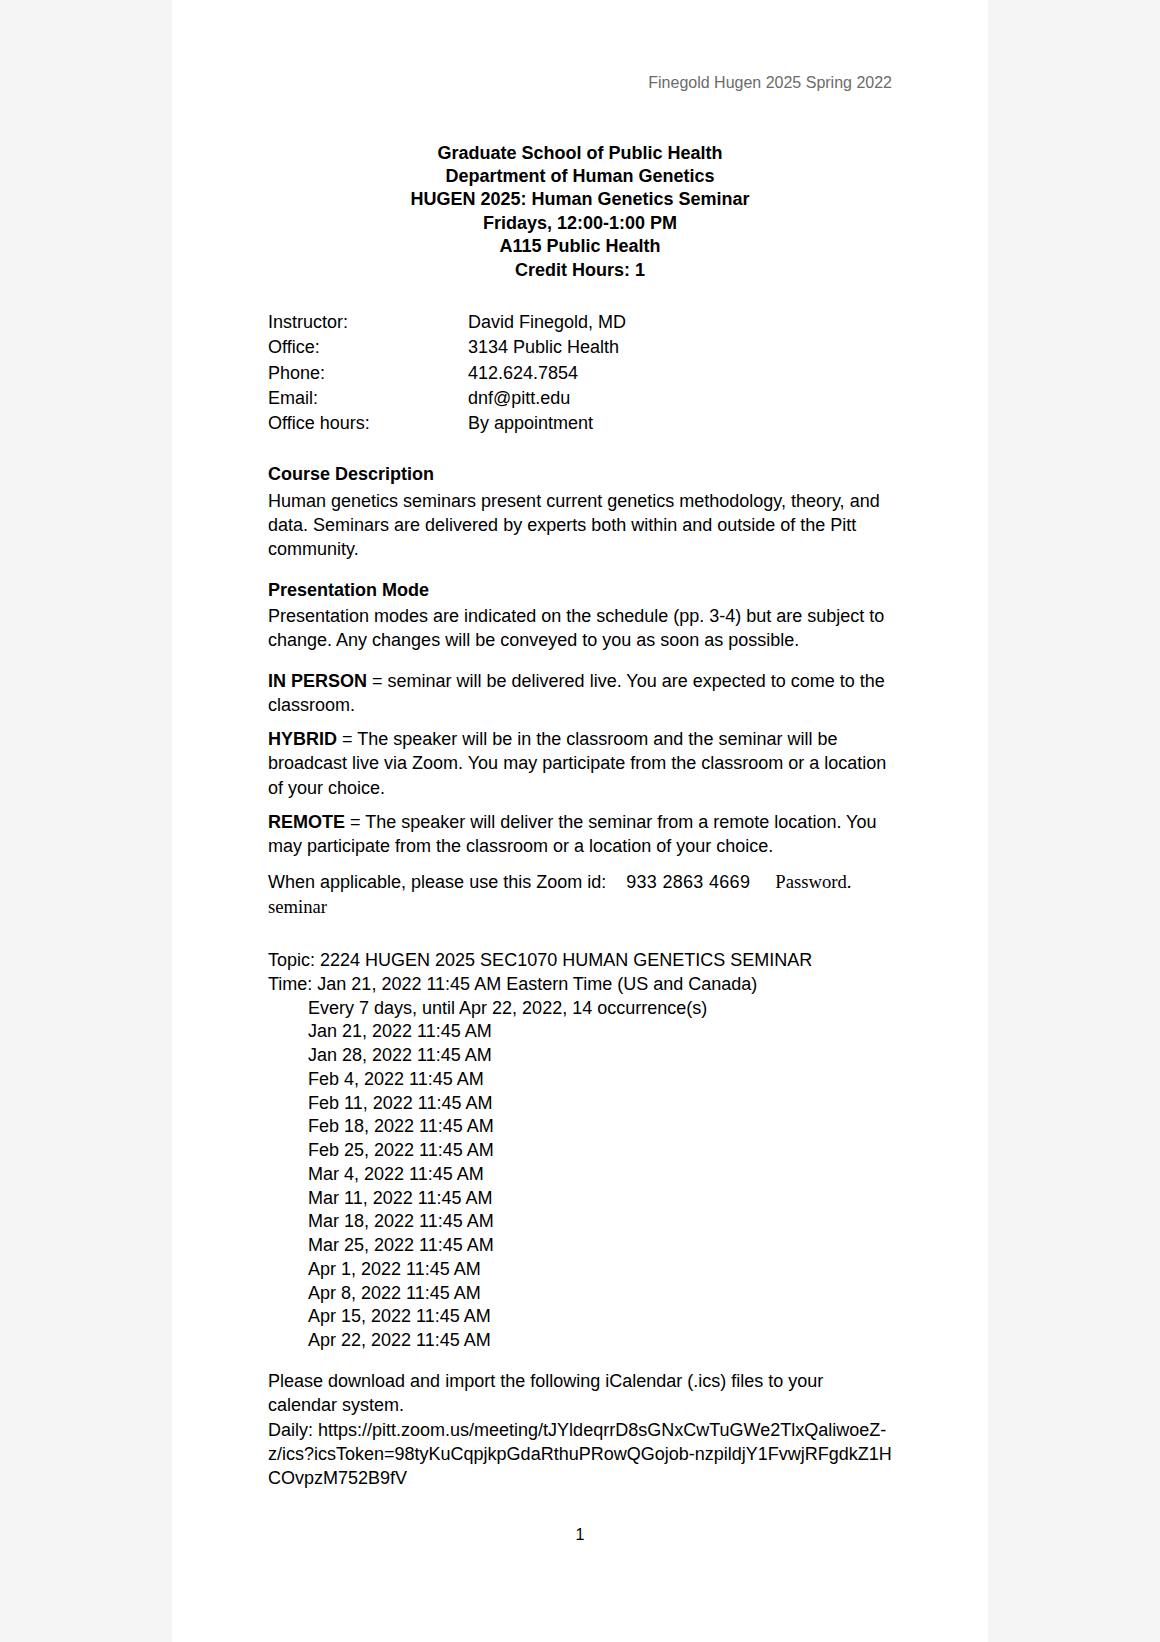Finegold Hugen 2025 Spring 2022
Graduate School of Public Health
Department of Human Genetics
HUGEN 2025: Human Genetics Seminar
Fridays, 12:00-1:00 PM
A115 Public Health
Credit Hours: 1
| Instructor: | David Finegold, MD |
| Office: | 3134 Public Health |
| Phone: | 412.624.7854 |
| Email: | dnf@pitt.edu |
| Office hours: | By appointment |
Course Description
Human genetics seminars present current genetics methodology, theory, and data. Seminars are delivered by experts both within and outside of the Pitt community.
Presentation Mode
Presentation modes are indicated on the schedule (pp. 3-4) but are subject to change. Any changes will be conveyed to you as soon as possible.
IN PERSON = seminar will be delivered live. You are expected to come to the classroom.
HYBRID = The speaker will be in the classroom and the seminar will be broadcast live via Zoom. You may participate from the classroom or a location of your choice.
REMOTE = The speaker will deliver the seminar from a remote location. You may participate from the classroom or a location of your choice.
When applicable, please use this Zoom id: 933 2863 4669 Password. seminar
Topic: 2224 HUGEN 2025 SEC1070 HUMAN GENETICS SEMINAR
Time: Jan 21, 2022 11:45 AM Eastern Time (US and Canada)
Every 7 days, until Apr 22, 2022, 14 occurrence(s)
Jan 21, 2022 11:45 AM
Jan 28, 2022 11:45 AM
Feb 4, 2022 11:45 AM
Feb 11, 2022 11:45 AM
Feb 18, 2022 11:45 AM
Feb 25, 2022 11:45 AM
Mar 4, 2022 11:45 AM
Mar 11, 2022 11:45 AM
Mar 18, 2022 11:45 AM
Mar 25, 2022 11:45 AM
Apr 1, 2022 11:45 AM
Apr 8, 2022 11:45 AM
Apr 15, 2022 11:45 AM
Apr 22, 2022 11:45 AM
Please download and import the following iCalendar (.ics) files to your calendar system.
Daily: https://pitt.zoom.us/meeting/tJYldeqrrD8sGNxCwTuGWe2TlxQaliwoeZ-z/ics?icsToken=98tyKuCqpjkpGdaRthuPRowQGojob-nzpildjY1FvwjRFgdkZ1HCOvpzM752B9fV
1